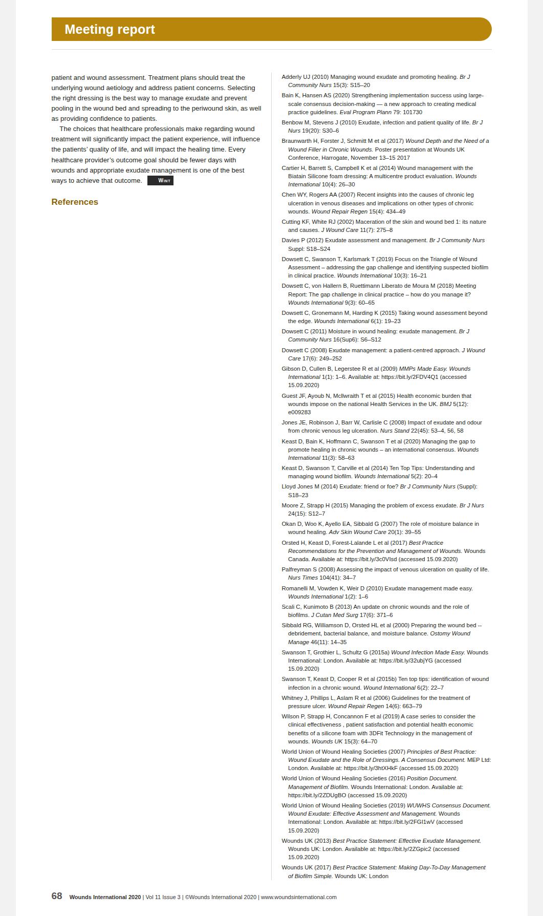Meeting report
patient and wound assessment. Treatment plans should treat the underlying wound aetiology and address patient concerns. Selecting the right dressing is the best way to manage exudate and prevent pooling in the wound bed and spreading to the periwound skin, as well as providing confidence to patients.
The choices that healthcare professionals make regarding wound treatment will significantly impact the patient experience, will influence the patients’ quality of life, and will impact the healing time. Every healthcare provider’s outcome goal should be fewer days with wounds and appropriate exudate management is one of the best ways to achieve that outcome. Wint
References
Adderly UJ (2010) Managing wound exudate and promoting healing. Br J Community Nurs 15(3): S15–20
Bain K, Hansen AS (2020) Strengthening implementation success using large-scale consensus decision-making — a new approach to creating medical practice guidelines. Eval Program Plann 79: 101730
Benbow M, Stevens J (2010) Exudate, infection and patient quality of life. Br J Nurs 19(20): S30–6
Braunwarth H, Forster J, Schmitt M et al (2017) Wound Depth and the Need of a Wound Filler in Chronic Wounds. Poster presentation at Wounds UK Conference, Harrogate, November 13–15 2017
Cartier H, Barrett S, Campbell K et al (2014) Wound management with the Biatain Silicone foam dressing: A multicentre product evaluation. Wounds International 10(4): 26–30
Chen WY, Rogers AA (2007) Recent insights into the causes of chronic leg ulceration in venous diseases and implications on other types of chronic wounds. Wound Repair Regen 15(4): 434–49
Cutting KF, White RJ (2002) Maceration of the skin and wound bed 1: its nature and causes. J Wound Care 11(7): 275–8
Davies P (2012) Exudate assessment and management. Br J Community Nurs Suppl: S18–S24
Dowsett C, Swanson T, Karlsmark T (2019) Focus on the Triangle of Wound Assessment – addressing the gap challenge and identifying suspected biofilm in clinical practice. Wounds International 10(3): 16–21
Dowsett C, von Hallern B, Ruettimann Liberato de Moura M (2018) Meeting Report: The gap challenge in clinical practice – how do you manage it? Wounds International 9(3): 60–65
Dowsett C, Gronemann M, Harding K (2015) Taking wound assessment beyond the edge. Wounds International 6(1): 19–23
Dowsett C (2011) Moisture in wound healing: exudate management. Br J Community Nurs 16(Sup6): S6–S12
Dowsett C (2008) Exudate management: a patient-centred approach. J Wound Care 17(6): 249–252
Gibson D, Cullen B, Legerstee R et al (2009) MMPs Made Easy. Wounds International 1(1): 1–6. Available at: https://bit.ly/2FDV4Q1 (accessed 15.09.2020)
Guest JF, Ayoub N, Mcllwraith T et al (2015) Health economic burden that wounds impose on the national Health Services in the UK. BMJ 5(12): e009283
Jones JE, Robinson J, Barr W, Carlisle C (2008) Impact of exudate and odour from chronic venous leg ulceration. Nurs Stand 22(45): 53–4, 56, 58
Keast D, Bain K, Hoffmann C, Swanson T et al (2020) Managing the gap to promote healing in chronic wounds – an international consensus. Wounds International 11(3): 58–63
Keast D, Swanson T, Carville et al (2014) Ten Top Tips: Understanding and managing wound biofilm. Wounds International 5(2): 20–4
Lloyd Jones M (2014) Exudate: friend or foe? Br J Community Nurs (Suppl): S18–23
Moore Z, Strapp H (2015) Managing the problem of excess exudate. Br J Nurs 24(15): S12–7
Okan D, Woo K, Ayello EA, Sibbald G (2007) The role of moisture balance in wound healing. Adv Skin Wound Care 20(1): 39–55
Orsted H, Keast D, Forest-Lalande L et al (2017) Best Practice Recommendations for the Prevention and Management of Wounds. Wounds Canada. Available at: https://bit.ly/3c0VIsd (accessed 15.09.2020)
Palfreyman S (2008) Assessing the impact of venous ulceration on quality of life. Nurs Times 104(41): 34–7
Romanelli M, Vowden K, Weir D (2010) Exudate management made easy. Wounds International 1(2): 1–6
Scali C, Kunimoto B (2013) An update on chronic wounds and the role of biofilms. J Cutan Med Surg 17(6): 371–6
Sibbald RG, Williamson D, Orsted HL et al (2000) Preparing the wound bed -- debridement, bacterial balance, and moisture balance. Ostomy Wound Manage 46(11): 14–35
Swanson T, Grothier L, Schultz G (2015a) Wound Infection Made Easy. Wounds International: London. Available at: https://bit.ly/32ubjYG (accessed 15.09.2020)
Swanson T, Keast D, Cooper R et al (2015b) Ten top tips: identification of wound infection in a chronic wound. Wound International 6(2): 22–7
Whitney J, Phillips L, Aslam R et al (2006) Guidelines for the treatment of pressure ulcer. Wound Repair Regen 14(6): 663–79
Wilson P, Strapp H, Concannon F et al (2019) A case series to consider the clinical effectiveness , patient satisfaction and potential health economic benefits of a silicone foam with 3DFit Technology in the management of wounds. Wounds UK 15(3): 64–70
World Union of Wound Healing Societies (2007) Principles of Best Practice: Wound Exudate and the Role of Dressings. A Consensus Document. MEP Ltd: London. Available at: https://bit.ly/3htXHkF (accessed 15.09.2020)
World Union of Wound Healing Societies (2016) Position Document. Management of Biofilm. Wounds International: London. Available at: https://bit.ly/2ZDUgBO (accessed 15.09.2020)
World Union of Wound Healing Societies (2019) WUWHS Consensus Document. Wound Exudate: Effective Assessment and Management. Wounds International: London. Available at: https://bit.ly/2FGI1wV (accessed 15.09.2020)
Wounds UK (2013) Best Practice Statement: Effective Exudate Management. Wounds UK: London. Available at: https://bit.ly/2ZGpic2 (accessed 15.09.2020)
Wounds UK (2017) Best Practice Statement: Making Day-To-Day Management of Biofilm Simple. Wounds UK: London
68 Wounds International 2020 | Vol 11 Issue 3 | ©Wounds International 2020 | www.woundsinternational.com